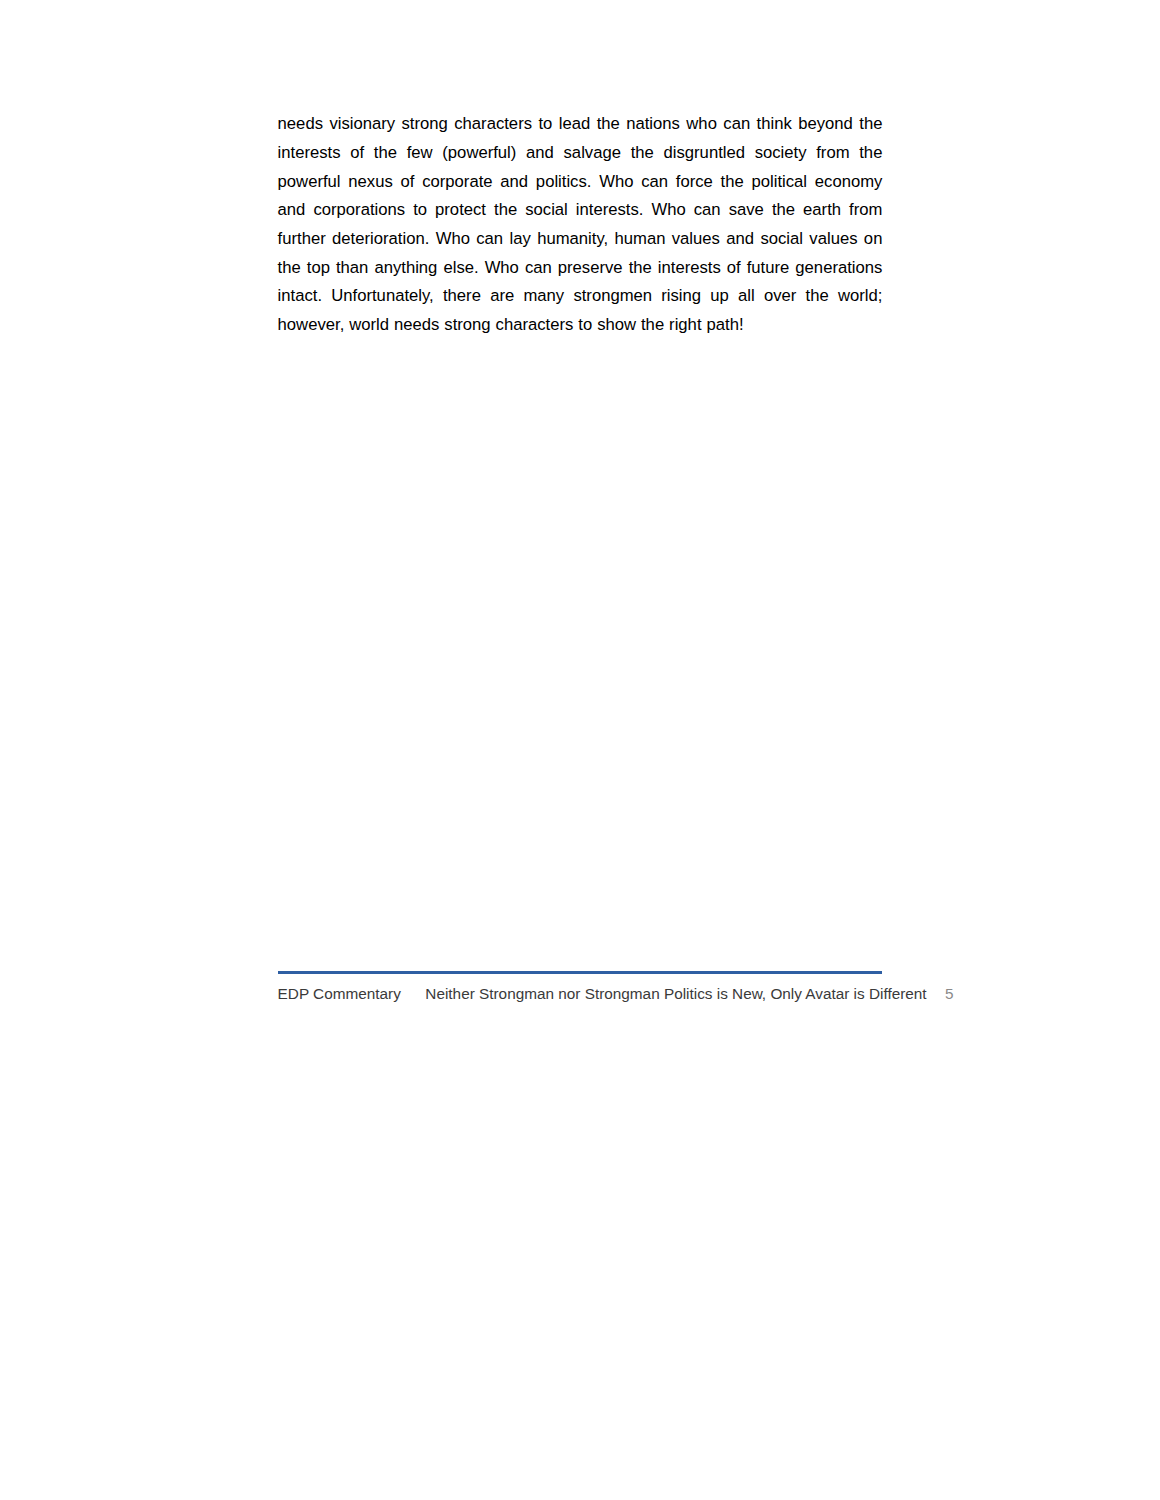needs visionary strong characters to lead the nations who can think beyond the interests of the few (powerful) and salvage the disgruntled society from the powerful nexus of corporate and politics. Who can force the political economy and corporations to protect the social interests. Who can save the earth from further deterioration. Who can lay humanity, human values and social values on the top than anything else. Who can preserve the interests of future generations intact. Unfortunately, there are many strongmen rising up all over the world; however, world needs strong characters to show the right path!
EDP Commentary Neither Strongman nor Strongman Politics is New, Only Avatar is Different 5